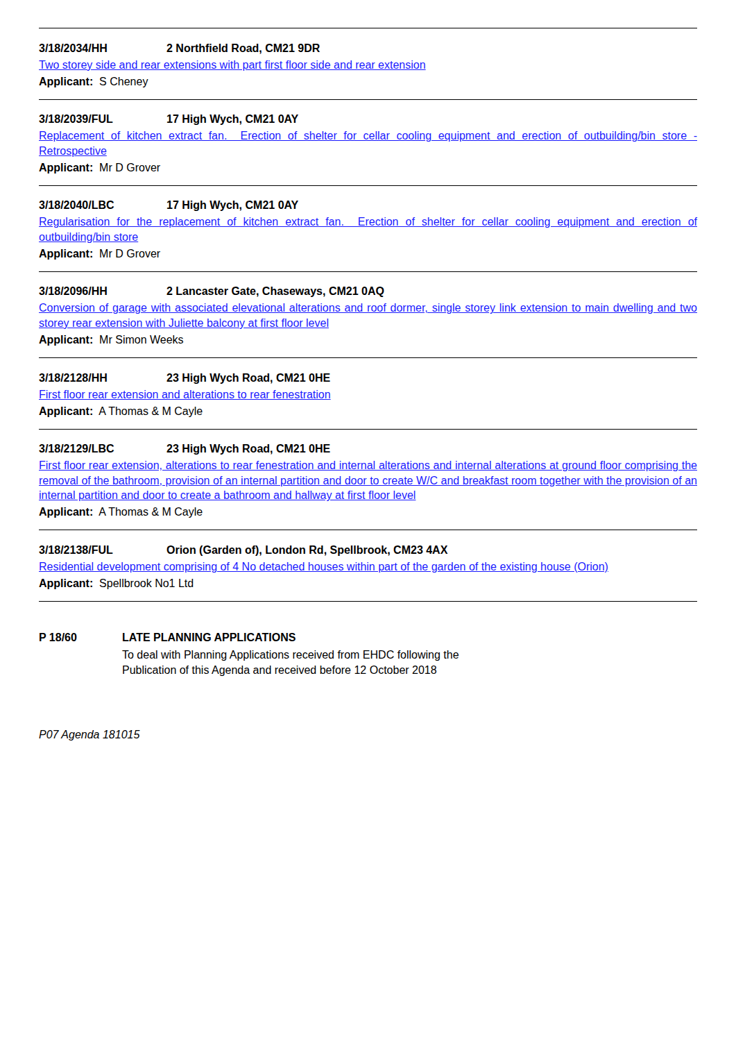3/18/2034/HH2 Northfield Road, CM21 9DR
Two storey side and rear extensions with part first floor side and rear extension
Applicant: S Cheney
3/18/2039/FUL17 High Wych, CM21 0AY
Replacement of kitchen extract fan. Erection of shelter for cellar cooling equipment and erection of outbuilding/bin store - Retrospective
Applicant: Mr D Grover
3/18/2040/LBC17 High Wych, CM21 0AY
Regularisation for the replacement of kitchen extract fan. Erection of shelter for cellar cooling equipment and erection of outbuilding/bin store
Applicant: Mr D Grover
3/18/2096/HH2 Lancaster Gate, Chaseways, CM21 0AQ
Conversion of garage with associated elevational alterations and roof dormer, single storey link extension to main dwelling and two storey rear extension with Juliette balcony at first floor level
Applicant: Mr Simon Weeks
3/18/2128/HH23 High Wych Road, CM21 0HE
First floor rear extension and alterations to rear fenestration
Applicant: A Thomas & M Cayle
3/18/2129/LBC23 High Wych Road, CM21 0HE
First floor rear extension, alterations to rear fenestration and internal alterations and internal alterations at ground floor comprising the removal of the bathroom, provision of an internal partition and door to create W/C and breakfast room together with the provision of an internal partition and door to create a bathroom and hallway at first floor level
Applicant: A Thomas & M Cayle
3/18/2138/FULOrion (Garden of), London Rd, Spellbrook, CM23 4AX
Residential development comprising of 4 No detached houses within part of the garden of the existing house (Orion)
Applicant: Spellbrook No1 Ltd
P 18/60 LATE PLANNING APPLICATIONS
To deal with Planning Applications received from EHDC following the
Publication of this Agenda and received before 12 October 2018
P07 Agenda 181015